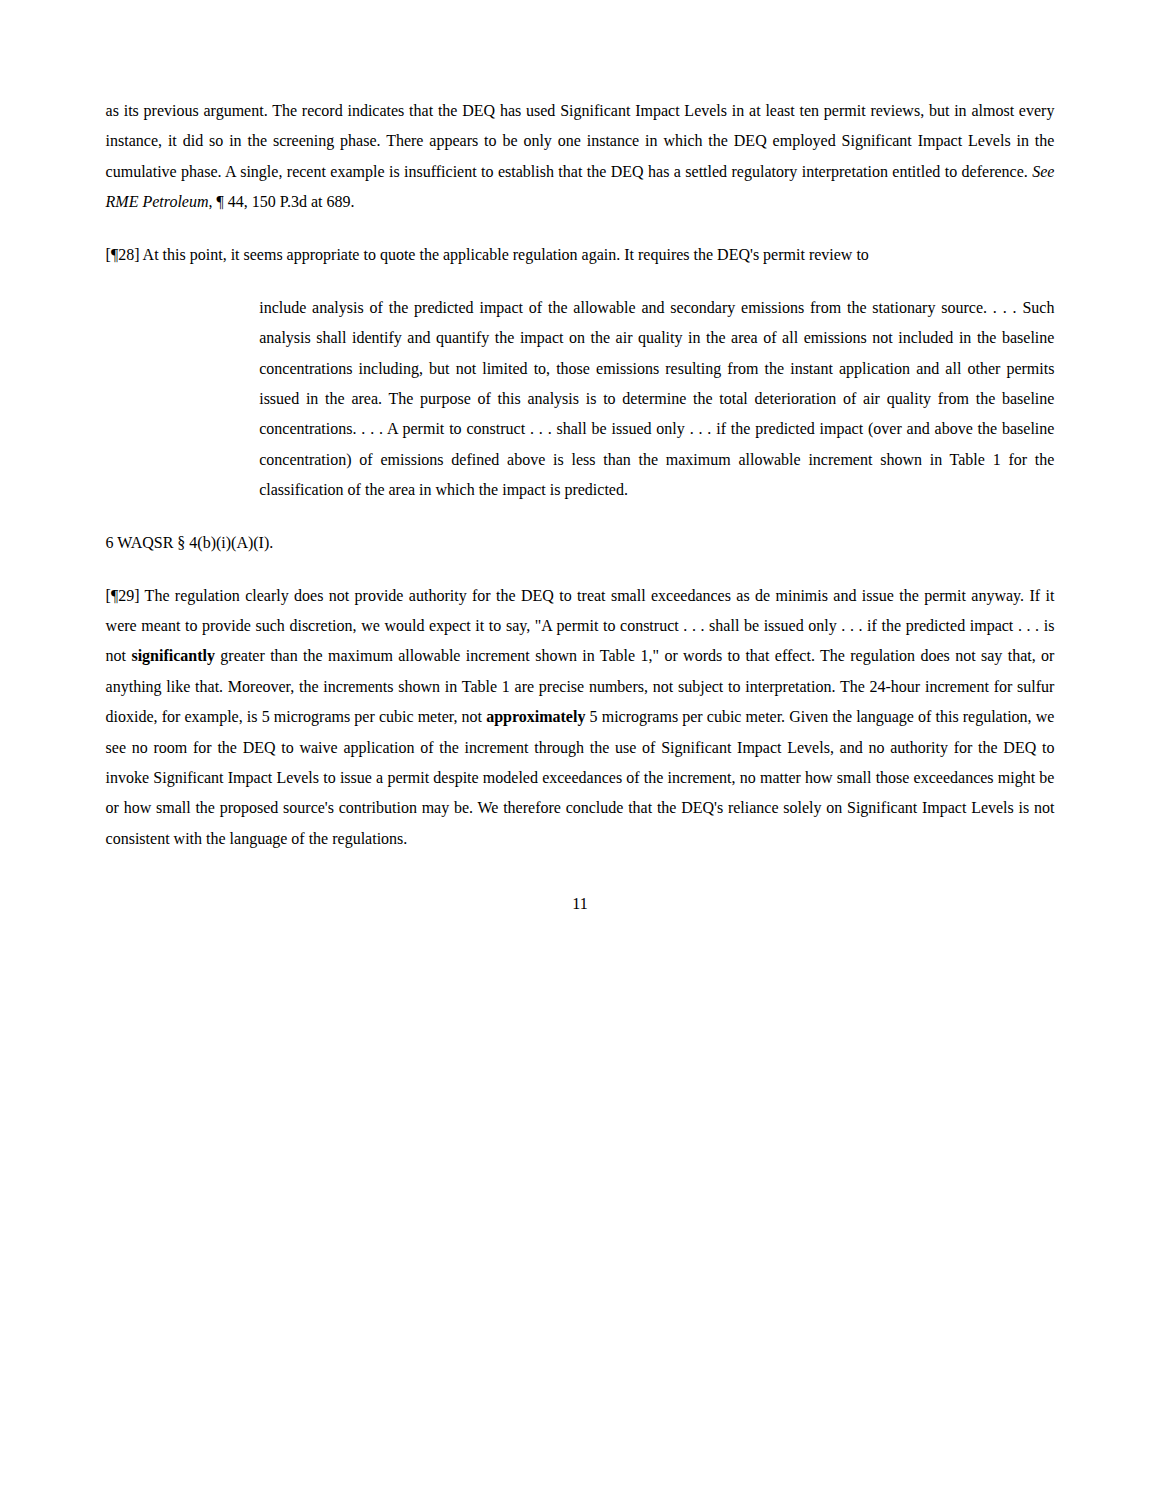as its previous argument. The record indicates that the DEQ has used Significant Impact Levels in at least ten permit reviews, but in almost every instance, it did so in the screening phase. There appears to be only one instance in which the DEQ employed Significant Impact Levels in the cumulative phase. A single, recent example is insufficient to establish that the DEQ has a settled regulatory interpretation entitled to deference. See RME Petroleum, ¶ 44, 150 P.3d at 689.
[¶28] At this point, it seems appropriate to quote the applicable regulation again. It requires the DEQ's permit review to
include analysis of the predicted impact of the allowable and secondary emissions from the stationary source. . . . Such analysis shall identify and quantify the impact on the air quality in the area of all emissions not included in the baseline concentrations including, but not limited to, those emissions resulting from the instant application and all other permits issued in the area. The purpose of this analysis is to determine the total deterioration of air quality from the baseline concentrations. . . . A permit to construct . . . shall be issued only . . . if the predicted impact (over and above the baseline concentration) of emissions defined above is less than the maximum allowable increment shown in Table 1 for the classification of the area in which the impact is predicted.
6 WAQSR § 4(b)(i)(A)(I).
[¶29] The regulation clearly does not provide authority for the DEQ to treat small exceedances as de minimis and issue the permit anyway. If it were meant to provide such discretion, we would expect it to say, "A permit to construct . . . shall be issued only . . . if the predicted impact . . . is not significantly greater than the maximum allowable increment shown in Table 1," or words to that effect. The regulation does not say that, or anything like that. Moreover, the increments shown in Table 1 are precise numbers, not subject to interpretation. The 24-hour increment for sulfur dioxide, for example, is 5 micrograms per cubic meter, not approximately 5 micrograms per cubic meter. Given the language of this regulation, we see no room for the DEQ to waive application of the increment through the use of Significant Impact Levels, and no authority for the DEQ to invoke Significant Impact Levels to issue a permit despite modeled exceedances of the increment, no matter how small those exceedances might be or how small the proposed source's contribution may be. We therefore conclude that the DEQ's reliance solely on Significant Impact Levels is not consistent with the language of the regulations.
11